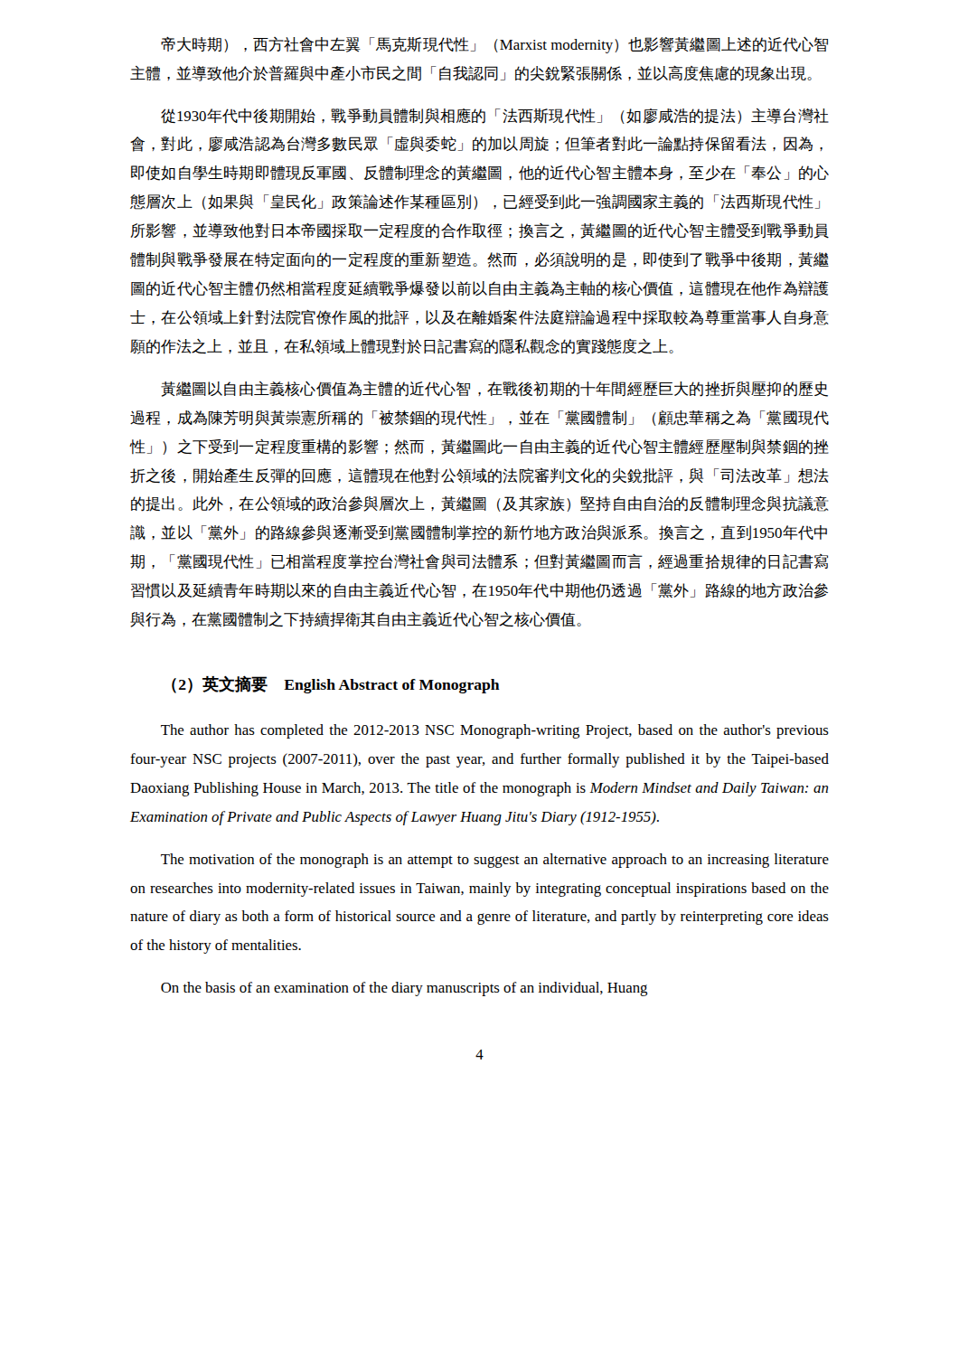帝大時期），西方社會中左翼「馬克斯現代性」（Marxist modernity）也影響黃繼圖上述的近代心智主體，並導致他介於普羅與中產小市民之間「自我認同」的尖銳緊張關係，並以高度焦慮的現象出現。
從1930年代中後期開始，戰爭動員體制與相應的「法西斯現代性」（如廖咸浩的提法）主導台灣社會，對此，廖咸浩認為台灣多數民眾「虛與委蛇」的加以周旋；但筆者對此一論點持保留看法，因為，即使如自學生時期即體現反軍國、反體制理念的黃繼圖，他的近代心智主體本身，至少在「奉公」的心態層次上（如果與「皇民化」政策論述作某種區別），已經受到此一強調國家主義的「法西斯現代性」所影響，並導致他對日本帝國採取一定程度的合作取徑；換言之，黃繼圖的近代心智主體受到戰爭動員體制與戰爭發展在特定面向的一定程度的重新塑造。然而，必須說明的是，即使到了戰爭中後期，黃繼圖的近代心智主體仍然相當程度延續戰爭爆發以前以自由主義為主軸的核心價值，這體現在他作為辯護士，在公領域上針對法院官僚作風的批評，以及在離婚案件法庭辯論過程中採取較為尊重當事人自身意願的作法之上，並且，在私領域上體現對於日記書寫的隱私觀念的實踐態度之上。
黃繼圖以自由主義核心價值為主體的近代心智，在戰後初期的十年間經歷巨大的挫折與壓抑的歷史過程，成為陳芳明與黃崇憲所稱的「被禁錮的現代性」，並在「黨國體制」（顧忠華稱之為「黨國現代性」）之下受到一定程度重構的影響；然而，黃繼圖此一自由主義的近代心智主體經歷壓制與禁錮的挫折之後，開始產生反彈的回應，這體現在他對公領域的法院審判文化的尖銳批評，與「司法改革」想法的提出。此外，在公領域的政治參與層次上，黃繼圖（及其家族）堅持自由自治的反體制理念與抗議意識，並以「黨外」的路線參與逐漸受到黨國體制掌控的新竹地方政治與派系。換言之，直到1950年代中期，「黨國現代性」已相當程度掌控台灣社會與司法體系；但對黃繼圖而言，經過重拾規律的日記書寫習慣以及延續青年時期以來的自由主義近代心智，在1950年代中期他仍透過「黨外」路線的地方政治參與行為，在黨國體制之下持續捍衛其自由主義近代心智之核心價值。
（2）英文摘要　English Abstract of Monograph
The author has completed the 2012-2013 NSC Monograph-writing Project, based on the author's previous four-year NSC projects (2007-2011), over the past year, and further formally published it by the Taipei-based Daoxiang Publishing House in March, 2013. The title of the monograph is Modern Mindset and Daily Taiwan: an Examination of Private and Public Aspects of Lawyer Huang Jitu's Diary (1912-1955).
The motivation of the monograph is an attempt to suggest an alternative approach to an increasing literature on researches into modernity-related issues in Taiwan, mainly by integrating conceptual inspirations based on the nature of diary as both a form of historical source and a genre of literature, and partly by reinterpreting core ideas of the history of mentalities.
On the basis of an examination of the diary manuscripts of an individual, Huang
4